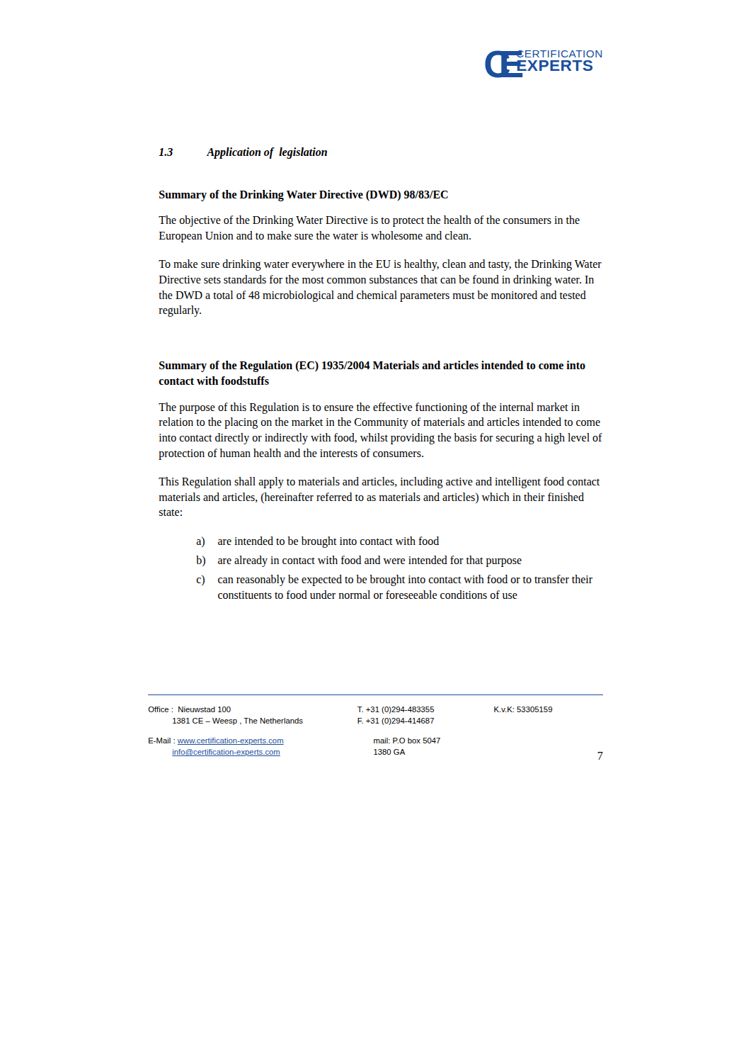CE CERTIFICATION EXPERTS
1.3 Application of legislation
Summary of the Drinking Water Directive (DWD) 98/83/EC
The objective of the Drinking Water Directive is to protect the health of the consumers in the European Union and to make sure the water is wholesome and clean.
To make sure drinking water everywhere in the EU is healthy, clean and tasty, the Drinking Water Directive sets standards for the most common substances that can be found in drinking water. In the DWD a total of 48 microbiological and chemical parameters must be monitored and tested regularly.
Summary of the Regulation (EC) 1935/2004 Materials and articles intended to come into contact with foodstuffs
The purpose of this Regulation is to ensure the effective functioning of the internal market in relation to the placing on the market in the Community of materials and articles intended to come into contact directly or indirectly with food, whilst providing the basis for securing a high level of protection of human health and the interests of consumers.
This Regulation shall apply to materials and articles, including active and intelligent food contact materials and articles, (hereinafter referred to as materials and articles) which in their finished state:
a) are intended to be brought into contact with food
b) are already in contact with food and were intended for that purpose
c) can reasonably be expected to be brought into contact with food or to transfer their constituents to food under normal or foreseeable conditions of use
| Office : Nieuwstad 100 | T. +31 (0)294-483355 | K.v.K: 53305159 |
| 1381 CE – Weesp , The Netherlands | F. +31 (0)294-414687 | |
| E-Mail : www.certification-experts.com | mail: P.O box 5047 | |
| info@certification-experts.com | 1380 GA | |
7